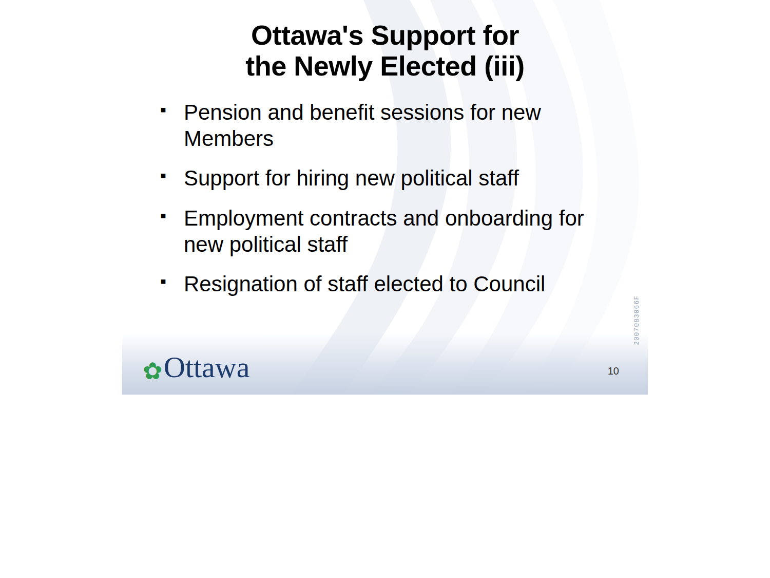Ottawa's Support for
the Newly Elected (iii)
Pension and benefit sessions for new Members
Support for hiring new political staff
Employment contracts and onboarding for new political staff
Resignation of staff elected to Council
✿Ottawa
2007083066F
10